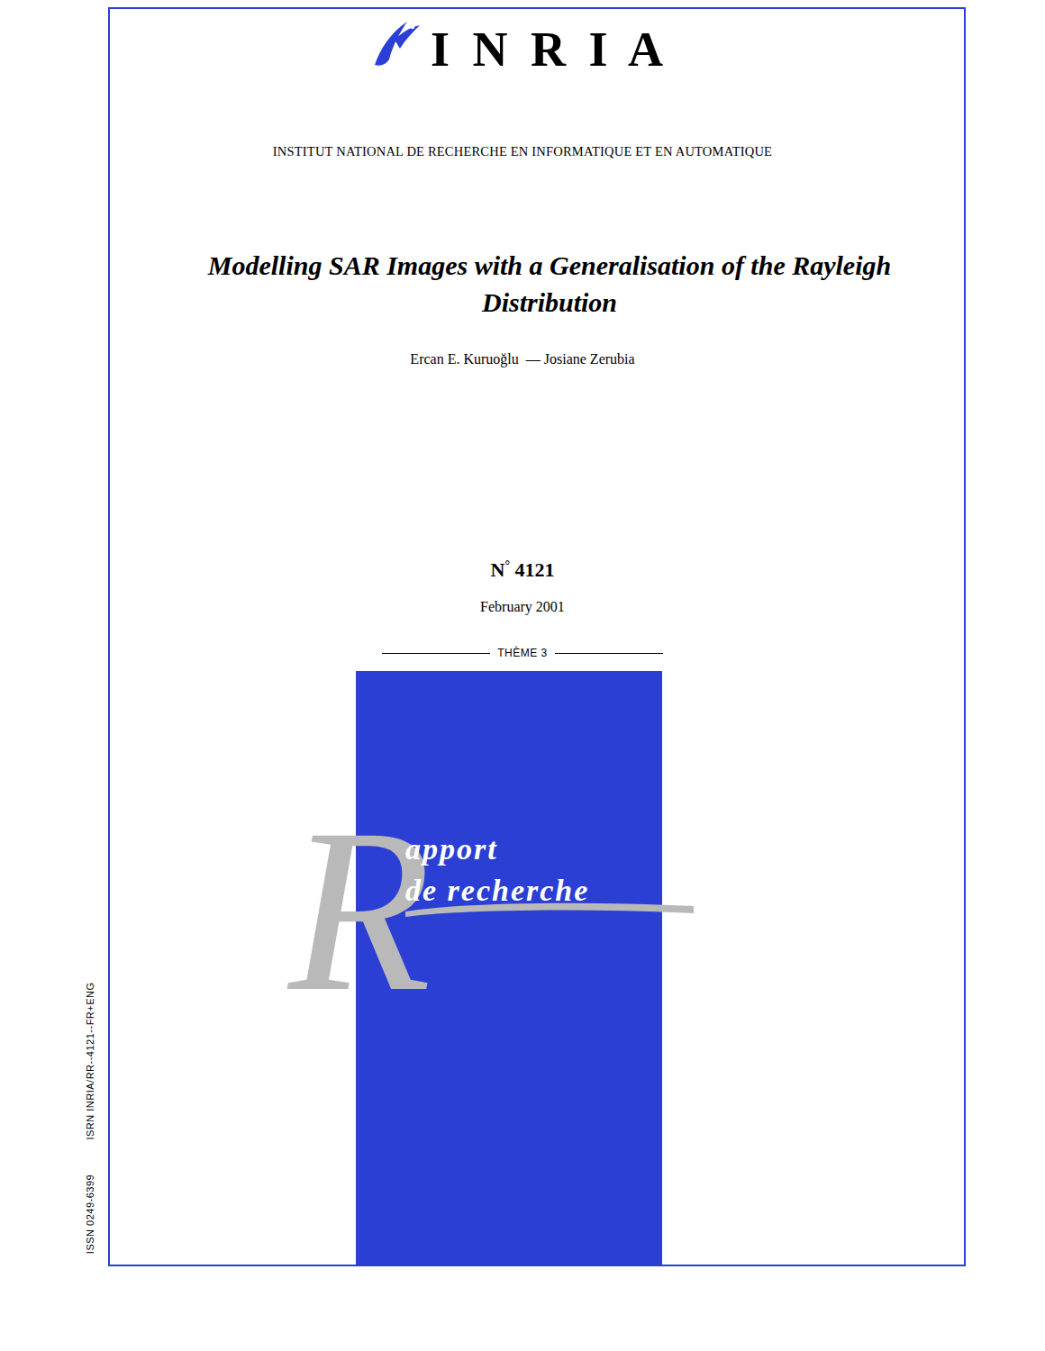ISSN 0249-6399 ISRN INRIA/RR--4121--FR+ENG
I N R I A
INSTITUT NATIONAL DE RECHERCHE EN INFORMATIQUE ET EN AUTOMATIQUE
Modelling SAR Images with a Generalisation of the Rayleigh Distribution
Ercan E. Kuruoğlu — Josiane Zerubia
N° 4121
February 2001
THÈME 3
R
apport
de recherche